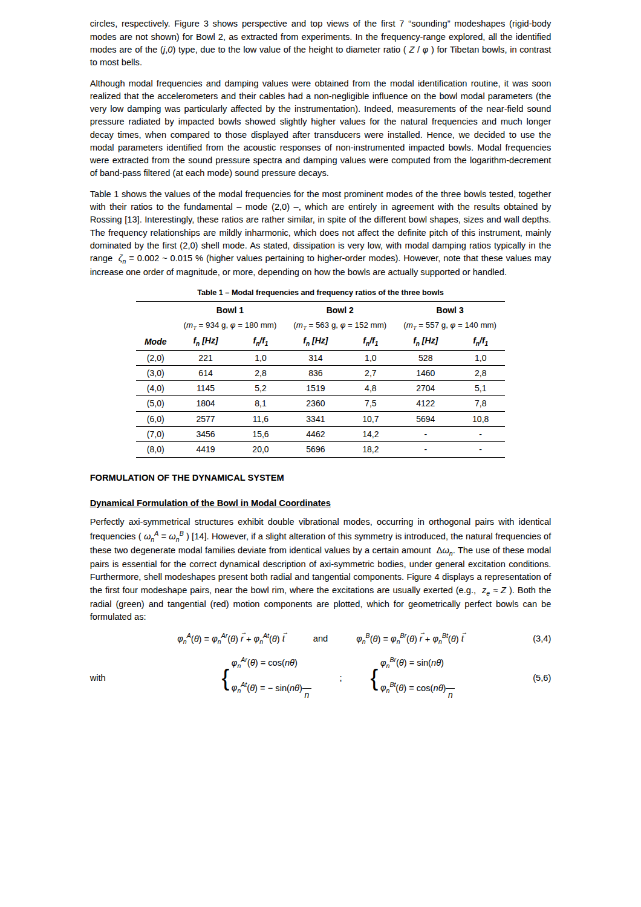circles, respectively. Figure 3 shows perspective and top views of the first 7 “sounding” modeshapes (rigid-body modes are not shown) for Bowl 2, as extracted from experiments. In the frequency-range explored, all the identified modes are of the (j,0) type, due to the low value of the height to diameter ratio ( Z / φ ) for Tibetan bowls, in contrast to most bells.
Although modal frequencies and damping values were obtained from the modal identification routine, it was soon realized that the accelerometers and their cables had a non-negligible influence on the bowl modal parameters (the very low damping was particularly affected by the instrumentation). Indeed, measurements of the near-field sound pressure radiated by impacted bowls showed slightly higher values for the natural frequencies and much longer decay times, when compared to those displayed after transducers were installed. Hence, we decided to use the modal parameters identified from the acoustic responses of non-instrumented impacted bowls. Modal frequencies were extracted from the sound pressure spectra and damping values were computed from the logarithm-decrement of band-pass filtered (at each mode) sound pressure decays.
Table 1 shows the values of the modal frequencies for the most prominent modes of the three bowls tested, together with their ratios to the fundamental – mode (2,0) –, which are entirely in agreement with the results obtained by Rossing [13]. Interestingly, these ratios are rather similar, in spite of the different bowl shapes, sizes and wall depths. The frequency relationships are mildly inharmonic, which does not affect the definite pitch of this instrument, mainly dominated by the first (2,0) shell mode. As stated, dissipation is very low, with modal damping ratios typically in the range ζn = 0.002 ~ 0.015 % (higher values pertaining to higher-order modes). However, note that these values may increase one order of magnitude, or more, depending on how the bowls are actually supported or handled.
Table 1 – Modal frequencies and frequency ratios of the three bowls
| | Bowl 1 | Bowl 2 | Bowl 3 |
| --- | --- | --- | --- |
| | ( m T = 934 g, φ = 180 mm) | ( m T = 563 g, φ = 152 mm) | ( m T = 557 g, φ = 140 mm) |
| Mode | f n [ Hz ] | f n /f 1 | f n [ Hz ] | f n /f 1 | f n [ Hz ] | f n /f 1 |
| (2,0) | 221 | 1,0 | 314 | 1,0 | 528 | 1,0 |
| (3,0) | 614 | 2,8 | 836 | 2,7 | 1460 | 2,8 |
| (4,0) | 1145 | 5,2 | 1519 | 4,8 | 2704 | 5,1 |
| (5,0) | 1804 | 8,1 | 2360 | 7,5 | 4122 | 7,8 |
| (6,0) | 2577 | 11,6 | 3341 | 10,7 | 5694 | 10,8 |
| (7,0) | 3456 | 15,6 | 4462 | 14,2 | - | - |
| (8,0) | 4419 | 20,0 | 5696 | 18,2 | - | - |
FORMULATION OF THE DYNAMICAL SYSTEM
Dynamical Formulation of the Bowl in Modal Coordinates
Perfectly axi-symmetrical structures exhibit double vibrational modes, occurring in orthogonal pairs with identical frequencies ( ωnA = ωnB ) [14]. However, if a slight alteration of this symmetry is introduced, the natural frequencies of these two degenerate modal families deviate from identical values by a certain amount Δωn. The use of these modal pairs is essential for the correct dynamical description of axi-symmetric bodies, under general excitation conditions. Furthermore, shell modeshapes present both radial and tangential components. Figure 4 displays a representation of the first four modeshape pairs, near the bowl rim, where the excitations are usually exerted (e.g., ze ≈ Z ). Both the radial (green) and tangential (red) motion components are plotted, which for geometrically perfect bowls can be formulated as:
φnA(θ) = φnAr(θ) r + φnAt(θ) t and φnB(θ) = φnBr(θ) r + φnBt(θ) t (3,4)
with { φnAr(θ) = cos(nθ) φnAt(θ) = − sin(nθ) n ; { φnBr(θ) = sin(nθ) φnBt(θ) = cos(nθ) n (5,6)